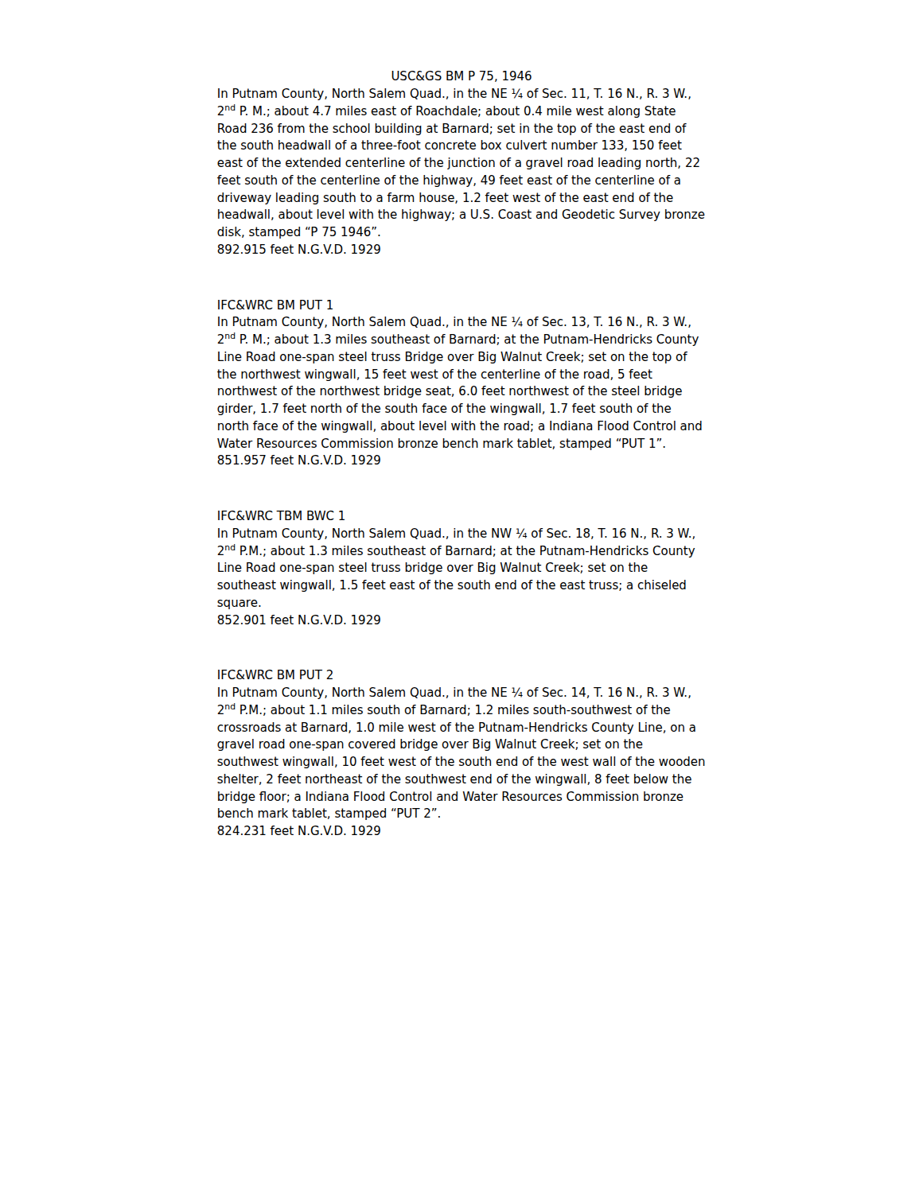USC&GS BM P 75, 1946
In Putnam County, North Salem Quad., in the NE ¼ of Sec. 11, T. 16 N., R. 3 W., 2nd P. M.; about 4.7 miles east of Roachdale; about 0.4 mile west along State Road 236 from the school building at Barnard; set in the top of the east end of the south headwall of a three-foot concrete box culvert number 133, 150 feet east of the extended centerline of the junction of a gravel road leading north, 22 feet south of the centerline of the highway, 49 feet east of the centerline of a driveway leading south to a farm house, 1.2 feet west of the east end of the headwall, about level with the highway; a U.S. Coast and Geodetic Survey bronze disk, stamped “P 75 1946”.
892.915 feet N.G.V.D. 1929
IFC&WRC BM PUT 1
In Putnam County, North Salem Quad., in the NE ¼ of Sec. 13, T. 16 N., R. 3 W., 2nd P. M.; about 1.3 miles southeast of Barnard; at the Putnam-Hendricks County Line Road one-span steel truss Bridge over Big Walnut Creek; set on the top of the northwest wingwall, 15 feet west of the centerline of the road, 5 feet northwest of the northwest bridge seat, 6.0 feet northwest of the steel bridge girder, 1.7 feet north of the south face of the wingwall, 1.7 feet south of the north face of the wingwall, about level with the road; a Indiana Flood Control and Water Resources Commission bronze bench mark tablet, stamped “PUT 1”.
851.957 feet N.G.V.D. 1929
IFC&WRC TBM BWC 1
In Putnam County, North Salem Quad., in the NW ¼ of Sec. 18, T. 16 N., R. 3 W., 2nd P.M.; about 1.3 miles southeast of Barnard; at the Putnam-Hendricks County Line Road one-span steel truss bridge over Big Walnut Creek; set on the southeast wingwall, 1.5 feet east of the south end of the east truss; a chiseled square.
852.901 feet N.G.V.D. 1929
IFC&WRC BM PUT 2
In Putnam County, North Salem Quad., in the NE ¼ of Sec. 14, T. 16 N., R. 3 W., 2nd P.M.; about 1.1 miles south of Barnard; 1.2 miles south-southwest of the crossroads at Barnard, 1.0 mile west of the Putnam-Hendricks County Line, on a gravel road one-span covered bridge over Big Walnut Creek; set on the southwest wingwall, 10 feet west of the south end of the west wall of the wooden shelter, 2 feet northeast of the southwest end of the wingwall, 8 feet below the bridge floor; a Indiana Flood Control and Water Resources Commission bronze bench mark tablet, stamped “PUT 2”.
824.231 feet N.G.V.D. 1929